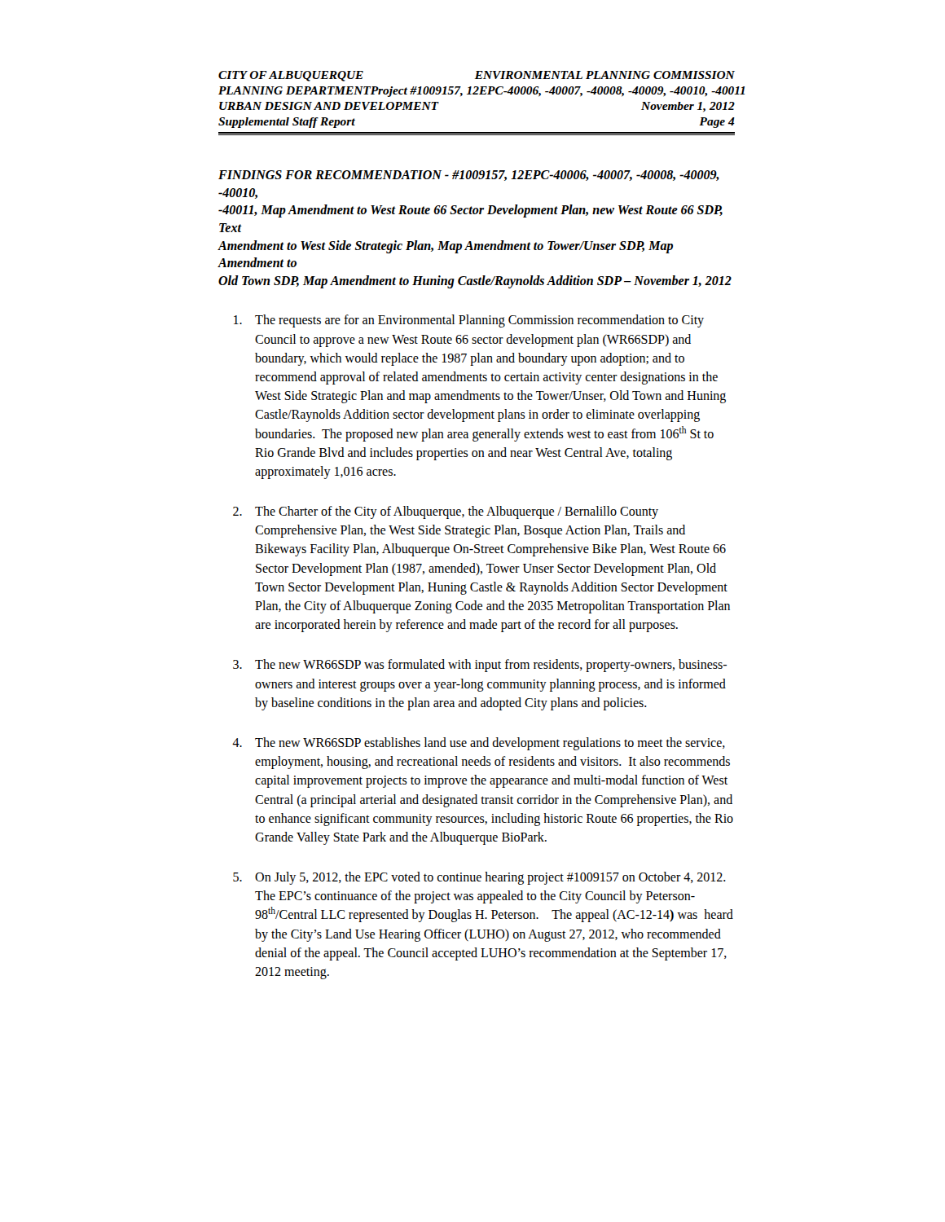CITY OF ALBUQUERQUE ENVIRONMENTAL PLANNING COMMISSION
PLANNING DEPARTMENT Project #1009157, 12EPC-40006, -40007, -40008, -40009, -40010, -40011
URBAN DESIGN AND DEVELOPMENT November 1, 2012
Supplemental Staff Report Page 4
FINDINGS FOR RECOMMENDATION - #1009157, 12EPC-40006, -40007, -40008, -40009, -40010,
-40011, Map Amendment to West Route 66 Sector Development Plan, new West Route 66 SDP, Text
Amendment to West Side Strategic Plan, Map Amendment to Tower/Unser SDP, Map Amendment to
Old Town SDP, Map Amendment to Huning Castle/Raynolds Addition SDP – November 1, 2012
The requests are for an Environmental Planning Commission recommendation to City Council to approve a new West Route 66 sector development plan (WR66SDP) and boundary, which would replace the 1987 plan and boundary upon adoption; and to recommend approval of related amendments to certain activity center designations in the West Side Strategic Plan and map amendments to the Tower/Unser, Old Town and Huning Castle/Raynolds Addition sector development plans in order to eliminate overlapping boundaries. The proposed new plan area generally extends west to east from 106th St to Rio Grande Blvd and includes properties on and near West Central Ave, totaling approximately 1,016 acres.
The Charter of the City of Albuquerque, the Albuquerque / Bernalillo County Comprehensive Plan, the West Side Strategic Plan, Bosque Action Plan, Trails and Bikeways Facility Plan, Albuquerque On-Street Comprehensive Bike Plan, West Route 66 Sector Development Plan (1987, amended), Tower Unser Sector Development Plan, Old Town Sector Development Plan, Huning Castle & Raynolds Addition Sector Development Plan, the City of Albuquerque Zoning Code and the 2035 Metropolitan Transportation Plan are incorporated herein by reference and made part of the record for all purposes.
The new WR66SDP was formulated with input from residents, property-owners, business-owners and interest groups over a year-long community planning process, and is informed by baseline conditions in the plan area and adopted City plans and policies.
The new WR66SDP establishes land use and development regulations to meet the service, employment, housing, and recreational needs of residents and visitors. It also recommends capital improvement projects to improve the appearance and multi-modal function of West Central (a principal arterial and designated transit corridor in the Comprehensive Plan), and to enhance significant community resources, including historic Route 66 properties, the Rio Grande Valley State Park and the Albuquerque BioPark.
On July 5, 2012, the EPC voted to continue hearing project #1009157 on October 4, 2012. The EPC’s continuance of the project was appealed to the City Council by Peterson-98th/Central LLC represented by Douglas H. Peterson. The appeal (AC-12-14) was heard by the City’s Land Use Hearing Officer (LUHO) on August 27, 2012, who recommended denial of the appeal. The Council accepted LUHO’s recommendation at the September 17, 2012 meeting.